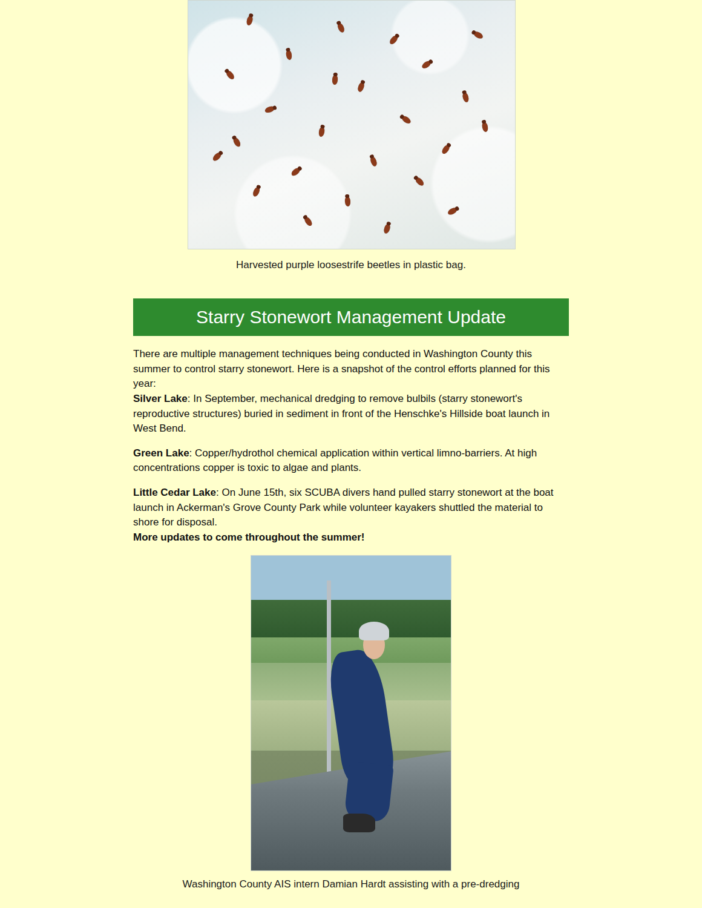Harvested purple loosestrife beetles in plastic bag.
Starry Stonewort Management Update
There are multiple management techniques being conducted in Washington County this summer to control starry stonewort. Here is a snapshot of the control efforts planned for this year:
Silver Lake: In September, mechanical dredging to remove bulbils (starry stonewort's reproductive structures) buried in sediment in front of the Henschke's Hillside boat launch in West Bend.
Green Lake: Copper/hydrothol chemical application within vertical limno-barriers. At high concentrations copper is toxic to algae and plants.
Little Cedar Lake: On June 15th, six SCUBA divers hand pulled starry stonewort at the boat launch in Ackerman's Grove County Park while volunteer kayakers shuttled the material to shore for disposal.
More updates to come throughout the summer!
Washington County AIS intern Damian Hardt assisting with a pre-dredging